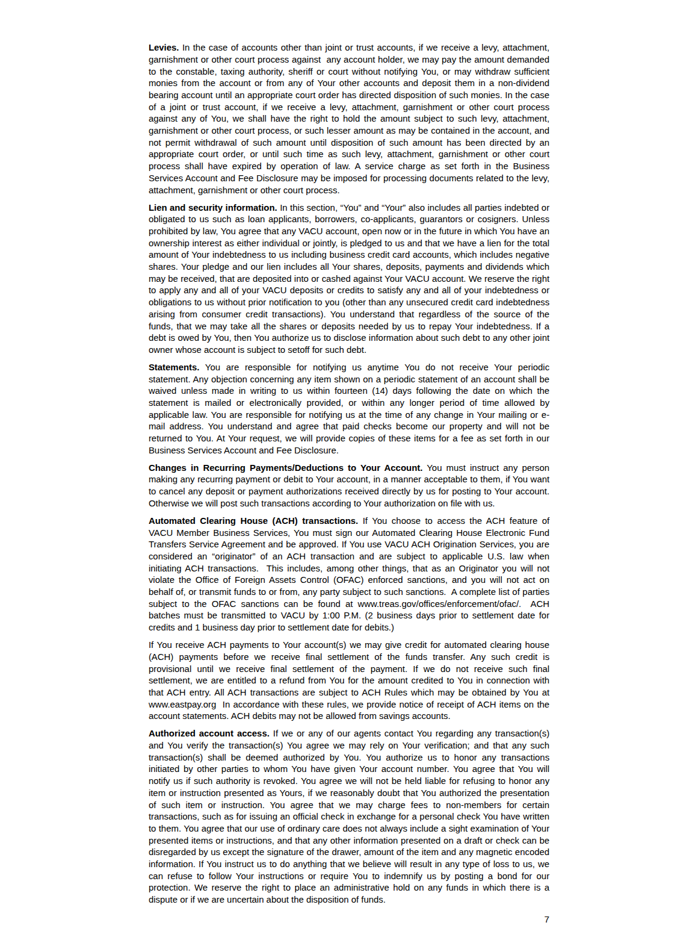Levies. In the case of accounts other than joint or trust accounts, if we receive a levy, attachment, garnishment or other court process against any account holder, we may pay the amount demanded to the constable, taxing authority, sheriff or court without notifying You, or may withdraw sufficient monies from the account or from any of Your other accounts and deposit them in a non-dividend bearing account until an appropriate court order has directed disposition of such monies. In the case of a joint or trust account, if we receive a levy, attachment, garnishment or other court process against any of You, we shall have the right to hold the amount subject to such levy, attachment, garnishment or other court process, or such lesser amount as may be contained in the account, and not permit withdrawal of such amount until disposition of such amount has been directed by an appropriate court order, or until such time as such levy, attachment, garnishment or other court process shall have expired by operation of law. A service charge as set forth in the Business Services Account and Fee Disclosure may be imposed for processing documents related to the levy, attachment, garnishment or other court process.
Lien and security information. In this section, “You” and “Your” also includes all parties indebted or obligated to us such as loan applicants, borrowers, co-applicants, guarantors or cosigners. Unless prohibited by law, You agree that any VACU account, open now or in the future in which You have an ownership interest as either individual or jointly, is pledged to us and that we have a lien for the total amount of Your indebtedness to us including business credit card accounts, which includes negative shares. Your pledge and our lien includes all Your shares, deposits, payments and dividends which may be received, that are deposited into or cashed against Your VACU account. We reserve the right to apply any and all of your VACU deposits or credits to satisfy any and all of your indebtedness or obligations to us without prior notification to you (other than any unsecured credit card indebtedness arising from consumer credit transactions). You understand that regardless of the source of the funds, that we may take all the shares or deposits needed by us to repay Your indebtedness. If a debt is owed by You, then You authorize us to disclose information about such debt to any other joint owner whose account is subject to setoff for such debt.
Statements. You are responsible for notifying us anytime You do not receive Your periodic statement. Any objection concerning any item shown on a periodic statement of an account shall be waived unless made in writing to us within fourteen (14) days following the date on which the statement is mailed or electronically provided, or within any longer period of time allowed by applicable law. You are responsible for notifying us at the time of any change in Your mailing or e-mail address. You understand and agree that paid checks become our property and will not be returned to You. At Your request, we will provide copies of these items for a fee as set forth in our Business Services Account and Fee Disclosure.
Changes in Recurring Payments/Deductions to Your Account. You must instruct any person making any recurring payment or debit to Your account, in a manner acceptable to them, if You want to cancel any deposit or payment authorizations received directly by us for posting to Your account. Otherwise we will post such transactions according to Your authorization on file with us.
Automated Clearing House (ACH) transactions. If You choose to access the ACH feature of VACU Member Business Services, You must sign our Automated Clearing House Electronic Fund Transfers Service Agreement and be approved. If You use VACU ACH Origination Services, you are considered an “originator” of an ACH transaction and are subject to applicable U.S. law when initiating ACH transactions. This includes, among other things, that as an Originator you will not violate the Office of Foreign Assets Control (OFAC) enforced sanctions, and you will not act on behalf of, or transmit funds to or from, any party subject to such sanctions. A complete list of parties subject to the OFAC sanctions can be found at www.treas.gov/offices/enforcement/ofac/. ACH batches must be transmitted to VACU by 1:00 P.M. (2 business days prior to settlement date for credits and 1 business day prior to settlement date for debits.)
If You receive ACH payments to Your account(s) we may give credit for automated clearing house (ACH) payments before we receive final settlement of the funds transfer. Any such credit is provisional until we receive final settlement of the payment. If we do not receive such final settlement, we are entitled to a refund from You for the amount credited to You in connection with that ACH entry. All ACH transactions are subject to ACH Rules which may be obtained by You at www.eastpay.org In accordance with these rules, we provide notice of receipt of ACH items on the account statements. ACH debits may not be allowed from savings accounts.
Authorized account access. If we or any of our agents contact You regarding any transaction(s) and You verify the transaction(s) You agree we may rely on Your verification; and that any such transaction(s) shall be deemed authorized by You. You authorize us to honor any transactions initiated by other parties to whom You have given Your account number. You agree that You will notify us if such authority is revoked. You agree we will not be held liable for refusing to honor any item or instruction presented as Yours, if we reasonably doubt that You authorized the presentation of such item or instruction. You agree that we may charge fees to non-members for certain transactions, such as for issuing an official check in exchange for a personal check You have written to them. You agree that our use of ordinary care does not always include a sight examination of Your presented items or instructions, and that any other information presented on a draft or check can be disregarded by us except the signature of the drawer, amount of the item and any magnetic encoded information. If You instruct us to do anything that we believe will result in any type of loss to us, we can refuse to follow Your instructions or require You to indemnify us by posting a bond for our protection. We reserve the right to place an administrative hold on any funds in which there is a dispute or if we are uncertain about the disposition of funds.
7